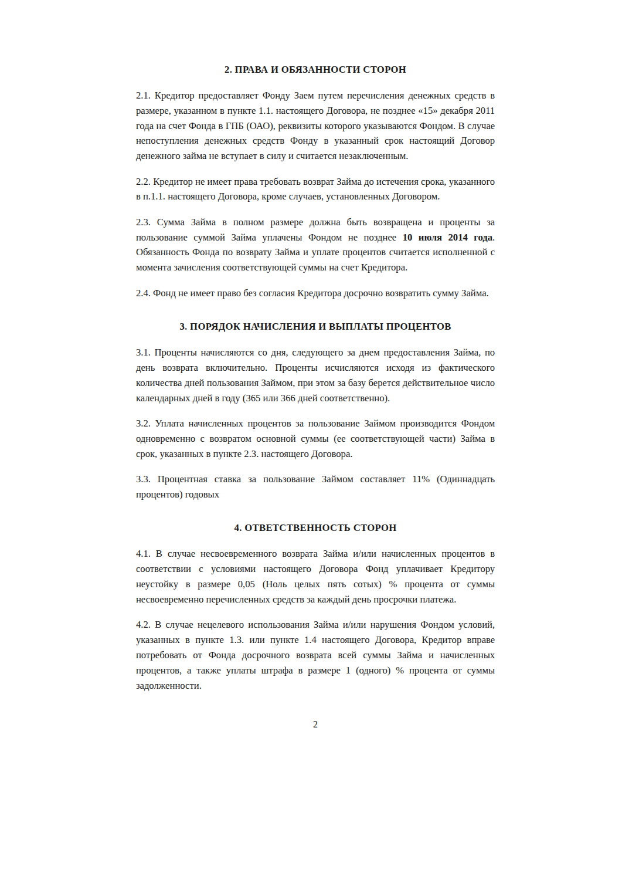2. ПРАВА И ОБЯЗАННОСТИ СТОРОН
2.1. Кредитор предоставляет Фонду Заем путем перечисления денежных средств в размере, указанном в пункте 1.1. настоящего Договора, не позднее «15» декабря 2011 года на счет Фонда в ГПБ (ОАО), реквизиты которого указываются Фондом. В случае непоступления денежных средств Фонду в указанный срок настоящий Договор денежного займа не вступает в силу и считается незаключенным.
2.2. Кредитор не имеет права требовать возврат Займа до истечения срока, указанного в п.1.1. настоящего Договора, кроме случаев, установленных Договором.
2.3. Сумма Займа в полном размере должна быть возвращена и проценты за пользование суммой Займа уплачены Фондом не позднее 10 июля 2014 года. Обязанность Фонда по возврату Займа и уплате процентов считается исполненной с момента зачисления соответствующей суммы на счет Кредитора.
2.4. Фонд не имеет право без согласия Кредитора досрочно возвратить сумму Займа.
3. ПОРЯДОК НАЧИСЛЕНИЯ И ВЫПЛАТЫ ПРОЦЕНТОВ
3.1. Проценты начисляются со дня, следующего за днем предоставления Займа, по день возврата включительно. Проценты исчисляются исходя из фактического количества дней пользования Займом, при этом за базу берется действительное число календарных дней в году (365 или 366 дней соответственно).
3.2. Уплата начисленных процентов за пользование Займом производится Фондом одновременно с возвратом основной суммы (ее соответствующей части) Займа в срок, указанных в пункте 2.3. настоящего Договора.
3.3. Процентная ставка за пользование Займом составляет 11% (Одиннадцать процентов) годовых
4. ОТВЕТСТВЕННОСТЬ СТОРОН
4.1. В случае несвоевременного возврата Займа и/или начисленных процентов в соответствии с условиями настоящего Договора Фонд уплачивает Кредитору неустойку в размере 0,05 (Ноль целых пять сотых) % процента от суммы несвоевременно перечисленных средств за каждый день просрочки платежа.
4.2. В случае нецелевого использования Займа и/или нарушения Фондом условий, указанных в пункте 1.3. или пункте 1.4 настоящего Договора, Кредитор вправе потребовать от Фонда досрочного возврата всей суммы Займа и начисленных процентов, а также уплаты штрафа в размере 1 (одного) % процента от суммы задолженности.
2